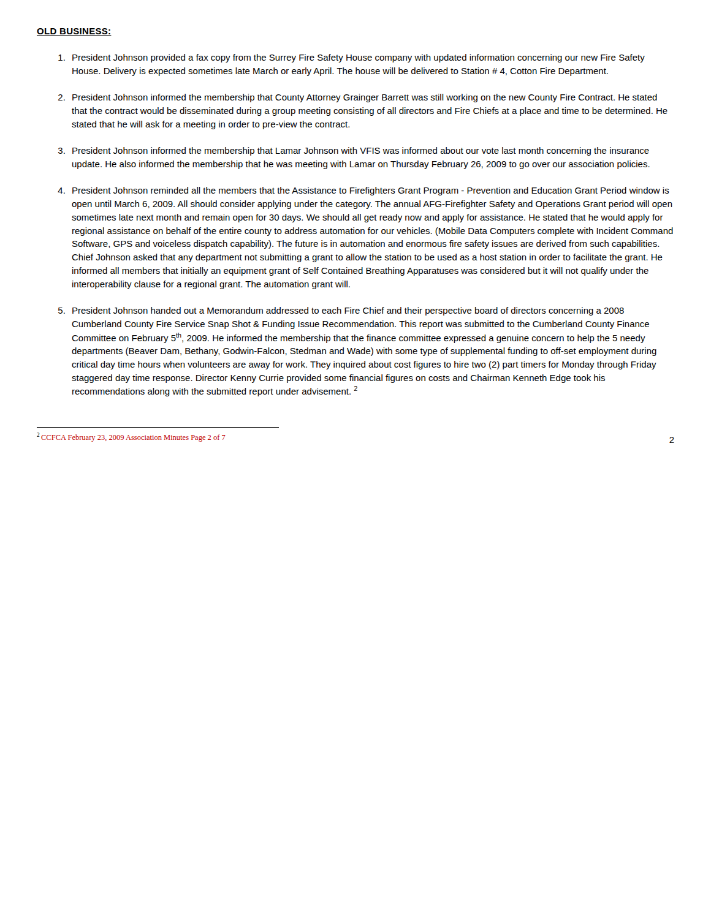OLD BUSINESS:
President Johnson provided a fax copy from the Surrey Fire Safety House company with updated information concerning our new Fire Safety House. Delivery is expected sometimes late March or early April. The house will be delivered to Station # 4, Cotton Fire Department.
President Johnson informed the membership that County Attorney Grainger Barrett was still working on the new County Fire Contract. He stated that the contract would be disseminated during a group meeting consisting of all directors and Fire Chiefs at a place and time to be determined. He stated that he will ask for a meeting in order to pre-view the contract.
President Johnson informed the membership that Lamar Johnson with VFIS was informed about our vote last month concerning the insurance update. He also informed the membership that he was meeting with Lamar on Thursday February 26, 2009 to go over our association policies.
President Johnson reminded all the members that the Assistance to Firefighters Grant Program - Prevention and Education Grant Period window is open until March 6, 2009. All should consider applying under the category. The annual AFG-Firefighter Safety and Operations Grant period will open sometimes late next month and remain open for 30 days. We should all get ready now and apply for assistance. He stated that he would apply for regional assistance on behalf of the entire county to address automation for our vehicles. (Mobile Data Computers complete with Incident Command Software, GPS and voiceless dispatch capability). The future is in automation and enormous fire safety issues are derived from such capabilities. Chief Johnson asked that any department not submitting a grant to allow the station to be used as a host station in order to facilitate the grant. He informed all members that initially an equipment grant of Self Contained Breathing Apparatuses was considered but it will not qualify under the interoperability clause for a regional grant. The automation grant will.
President Johnson handed out a Memorandum addressed to each Fire Chief and their perspective board of directors concerning a 2008 Cumberland County Fire Service Snap Shot & Funding Issue Recommendation. This report was submitted to the Cumberland County Finance Committee on February 5th, 2009. He informed the membership that the finance committee expressed a genuine concern to help the 5 needy departments (Beaver Dam, Bethany, Godwin-Falcon, Stedman and Wade) with some type of supplemental funding to off-set employment during critical day time hours when volunteers are away for work. They inquired about cost figures to hire two (2) part timers for Monday through Friday staggered day time response. Director Kenny Currie provided some financial figures on costs and Chairman Kenneth Edge took his recommendations along with the submitted report under advisement. 2
2 CCFCA February 23, 2009 Association Minutes Page 2 of 7
2